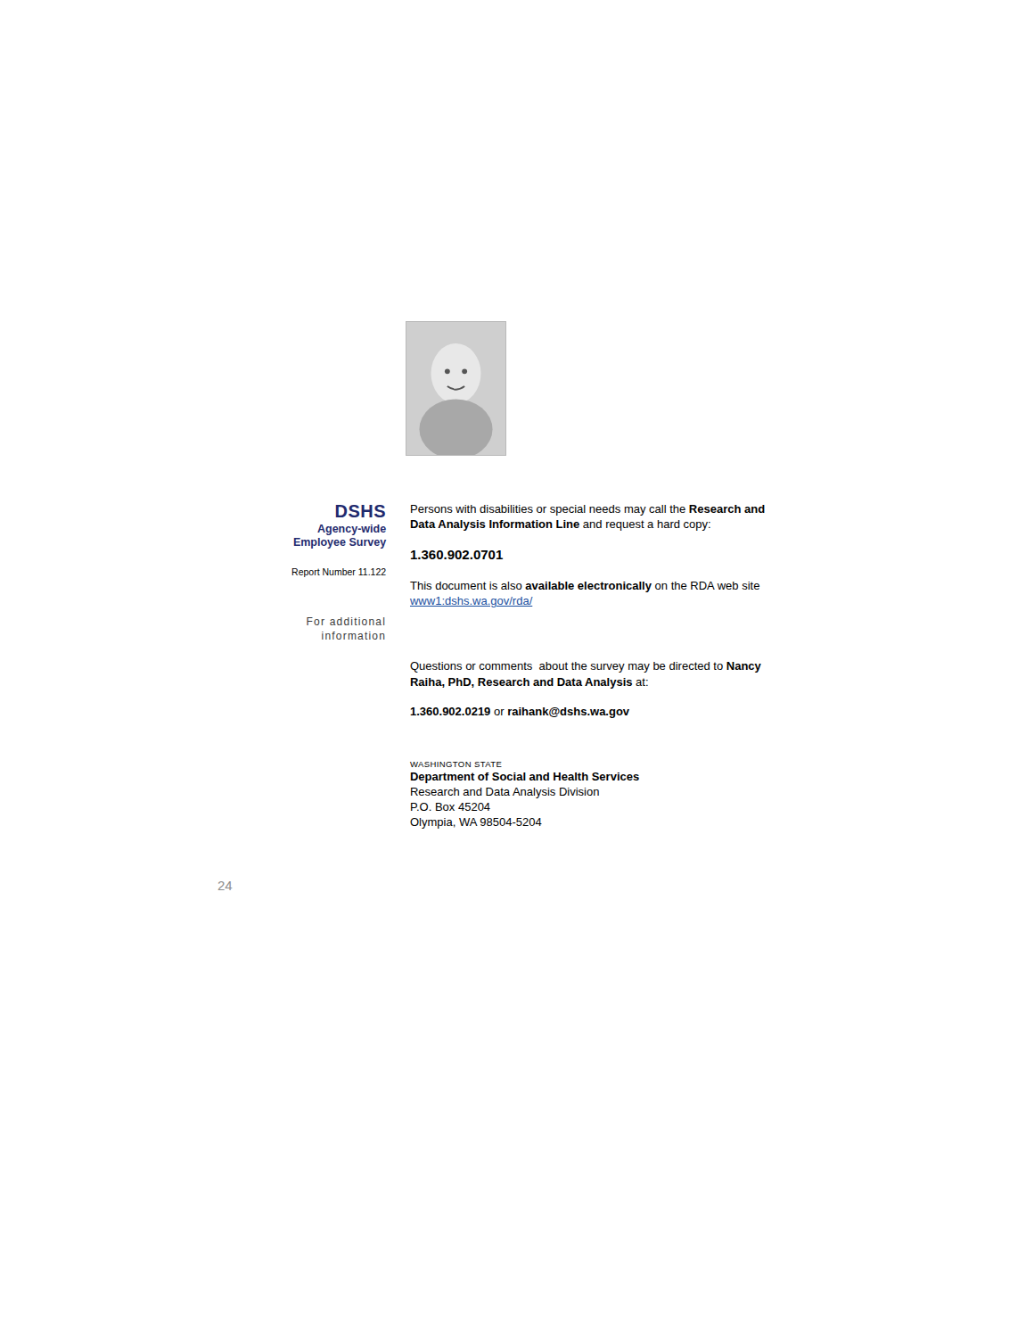DSHS
Agency-wide
Employee Survey
Report Number 11.122
For additional
information
Persons with disabilities or special needs may call the Research and Data Analysis Information Line and request a hard copy:
1.360.902.0701
This document is also available electronically on the RDA web site www1:dshs.wa.gov/rda/
Questions or comments about the survey may be directed to Nancy Raiha, PhD, Research and Data Analysis at:
1.360.902.0219 or raihank@dshs.wa.gov
Washington State
Department of Social and Health Services
Research and Data Analysis Division
P.O. Box 45204
Olympia, WA 98504-5204
24